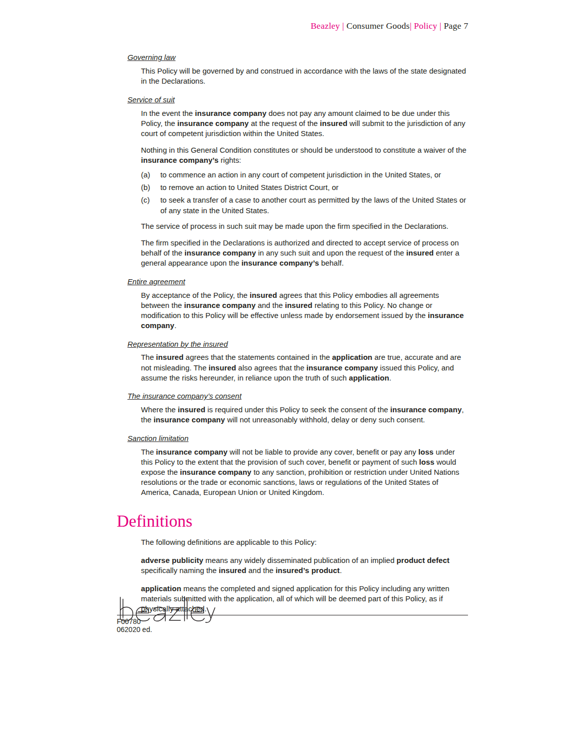Beazley | Consumer Goods| Policy | Page 7
Governing law
This Policy will be governed by and construed in accordance with the laws of the state designated in the Declarations.
Service of suit
In the event the insurance company does not pay any amount claimed to be due under this Policy, the insurance company at the request of the insured will submit to the jurisdiction of any court of competent jurisdiction within the United States.
Nothing in this General Condition constitutes or should be understood to constitute a waiver of the insurance company’s rights:
(a) to commence an action in any court of competent jurisdiction in the United States, or
(b) to remove an action to United States District Court, or
(c) to seek a transfer of a case to another court as permitted by the laws of the United States or of any state in the United States.
The service of process in such suit may be made upon the firm specified in the Declarations.
The firm specified in the Declarations is authorized and directed to accept service of process on behalf of the insurance company in any such suit and upon the request of the insured enter a general appearance upon the insurance company’s behalf.
Entire agreement
By acceptance of the Policy, the insured agrees that this Policy embodies all agreements between the insurance company and the insured relating to this Policy. No change or modification to this Policy will be effective unless made by endorsement issued by the insurance company.
Representation by the insured
The insured agrees that the statements contained in the application are true, accurate and are not misleading. The insured also agrees that the insurance company issued this Policy, and assume the risks hereunder, in reliance upon the truth of such application.
The insurance company’s consent
Where the insured is required under this Policy to seek the consent of the insurance company, the insurance company will not unreasonably withhold, delay or deny such consent.
Sanction limitation
The insurance company will not be liable to provide any cover, benefit or pay any loss under this Policy to the extent that the provision of such cover, benefit or payment of such loss would expose the insurance company to any sanction, prohibition or restriction under United Nations resolutions or the trade or economic sanctions, laws or regulations of the United States of America, Canada, European Union or United Kingdom.
Definitions
The following definitions are applicable to this Policy:
adverse publicity means any widely disseminated publication of an implied product defect specifically naming the insured and the insured’s product.
application means the completed and signed application for this Policy including any written materials submitted with the application, all of which will be deemed part of this Policy, as if physically attached.
F00780
062020 ed.